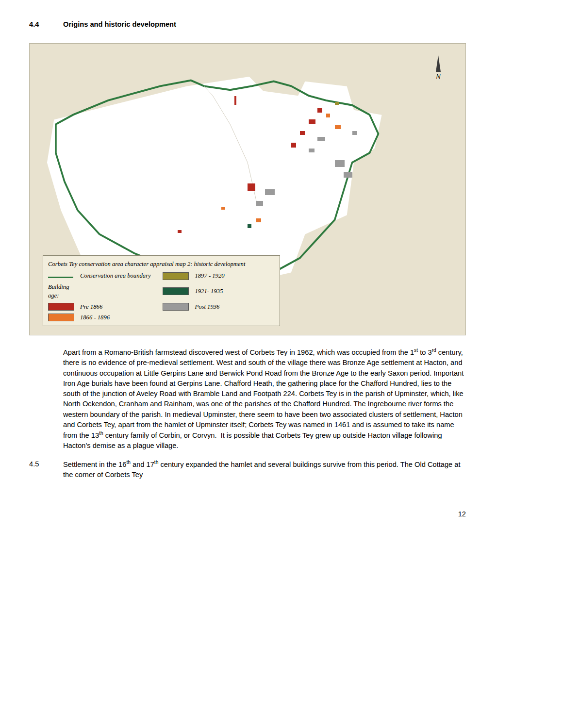4.4 Origins and historic development
N
Corbets Tey conservation area character appraisal map 2: historic development
Conservation area boundary
1897 - 1920
Building age:
1921- 1935
Pre 1866
Post 1936
1866 - 1896
Apart from a Romano-British farmstead discovered west of Corbets Tey in 1962, which was occupied from the 1st to 3rd century, there is no evidence of pre-medieval settlement. West and south of the village there was Bronze Age settlement at Hacton, and continuous occupation at Little Gerpins Lane and Berwick Pond Road from the Bronze Age to the early Saxon period. Important Iron Age burials have been found at Gerpins Lane. Chafford Heath, the gathering place for the Chafford Hundred, lies to the south of the junction of Aveley Road with Bramble Land and Footpath 224. Corbets Tey is in the parish of Upminster, which, like North Ockendon, Cranham and Rainham, was one of the parishes of the Chafford Hundred. The Ingrebourne river forms the western boundary of the parish. In medieval Upminster, there seem to have been two associated clusters of settlement, Hacton and Corbets Tey, apart from the hamlet of Upminster itself; Corbets Tey was named in 1461 and is assumed to take its name from the 13th century family of Corbin, or Corvyn. It is possible that Corbets Tey grew up outside Hacton village following Hacton's demise as a plague village.
4.5
Settlement in the 16th and 17th century expanded the hamlet and several buildings survive from this period. The Old Cottage at the corner of Corbets Tey
12